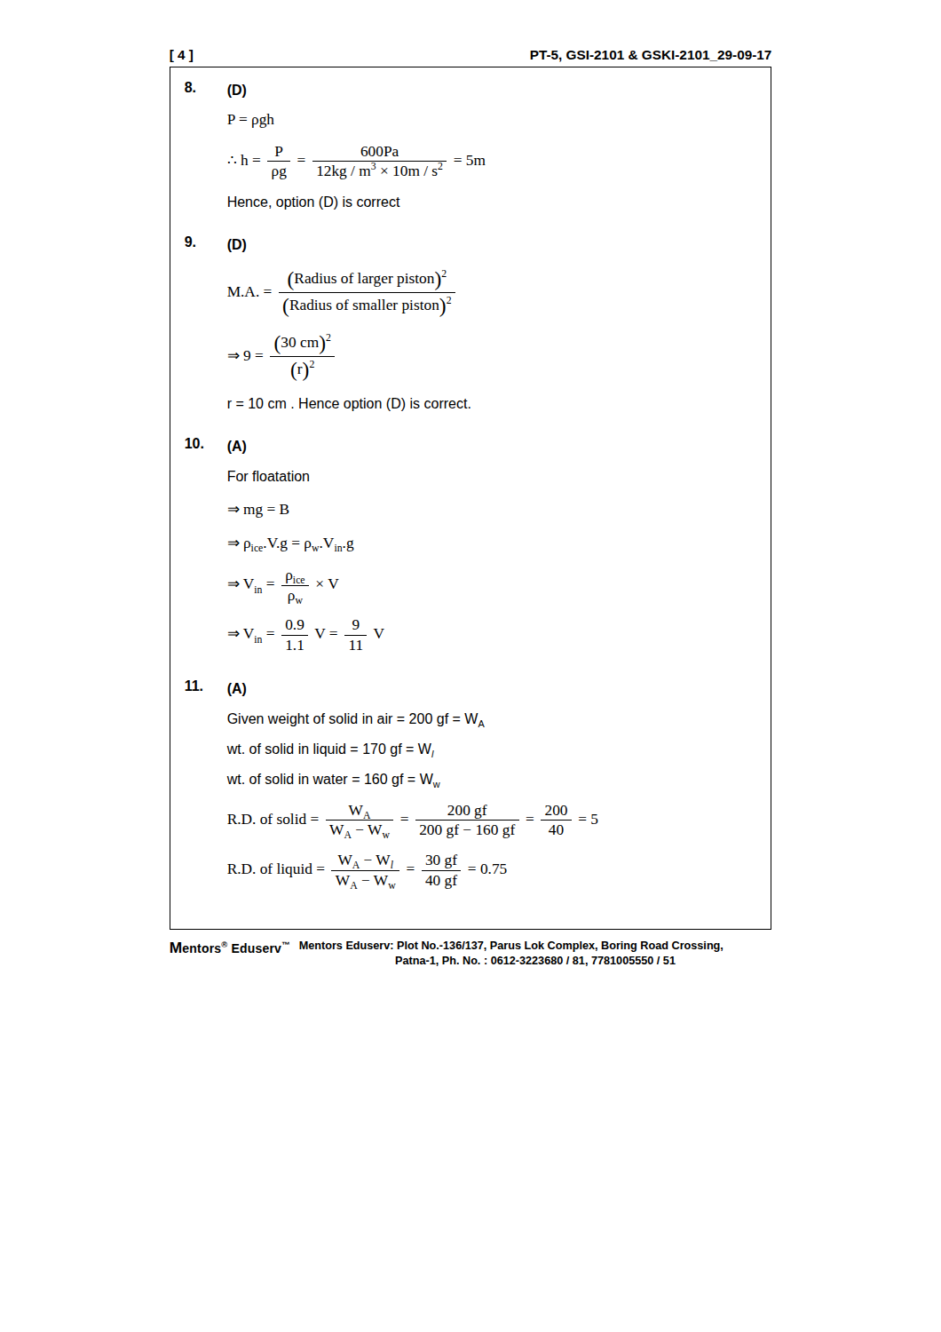[ 4 ]
PT-5, GSI-2101 & GSKI-2101_29-09-17
8.
(D)
P = ρgh
∴ h = Pρg = 600Pa 12kg / m3 × 10m / s2 = 5m
Hence, option (D) is correct
9.
(D)
M.A. = (Radius of larger piston)2 (Radius of smaller piston)2
⇒ 9 = (30 cm)2 (r)2
r = 10 cm . Hence option (D) is correct.
10.
(A)
For floatation
⇒ mg = B
⇒ ρice.V.g = ρw.Vin.g
⇒ Vin = ρice ρw × V
⇒ Vin = 0.91.1 V = 911 V
11.
(A)
Given weight of solid in air = 200 gf = WA
wt. of solid in liquid = 170 gf = Wl
wt. of solid in water = 160 gf = Ww
R.D. of solid = WA WA − Ww = 200 gf 200 gf − 160 gf = 20040 = 5
R.D. of liquid = WA − Wl WA − Ww = 30 gf 40 gf = 0.75
Mentors® Eduserv™
Mentors Eduserv: Plot No.-136/137, Parus Lok Complex, Boring Road Crossing,
Patna-1, Ph. No. : 0612-3223680 / 81, 7781005550 / 51